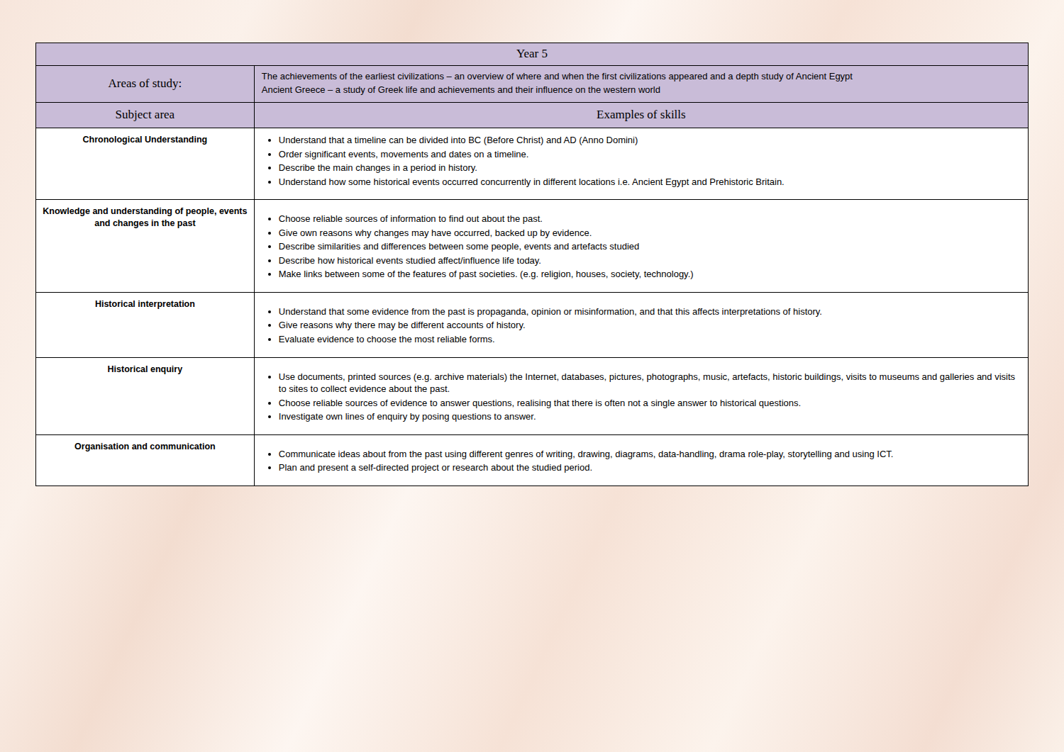| Year 5 |
| Areas of study: | The achievements of the earliest civilizations – an overview of where and when the first civilizations appeared and a depth study of Ancient Egypt Ancient Greece – a study of Greek life and achievements and their influence on the western world |
| Subject area | Examples of skills |
| Chronological Understanding | Understand that a timeline can be divided into BC (Before Christ) and AD (Anno Domini) Order significant events, movements and dates on a timeline. Describe the main changes in a period in history. Understand how some historical events occurred concurrently in different locations i.e. Ancient Egypt and Prehistoric Britain. |
| Knowledge and understanding of people, events and changes in the past | Choose reliable sources of information to find out about the past. Give own reasons why changes may have occurred, backed up by evidence. Describe similarities and differences between some people, events and artefacts studied Describe how historical events studied affect/influence life today. Make links between some of the features of past societies. (e.g. religion, houses, society, technology.) |
| Historical interpretation | Understand that some evidence from the past is propaganda, opinion or misinformation, and that this affects interpretations of history. Give reasons why there may be different accounts of history. Evaluate evidence to choose the most reliable forms. |
| Historical enquiry | Use documents, printed sources (e.g. archive materials) the Internet, databases, pictures, photographs, music, artefacts, historic buildings, visits to museums and galleries and visits to sites to collect evidence about the past. Choose reliable sources of evidence to answer questions, realising that there is often not a single answer to historical questions. Investigate own lines of enquiry by posing questions to answer. |
| Organisation and communication | Communicate ideas about from the past using different genres of writing, drawing, diagrams, data-handling, drama role-play, storytelling and using ICT. Plan and present a self-directed project or research about the studied period. |